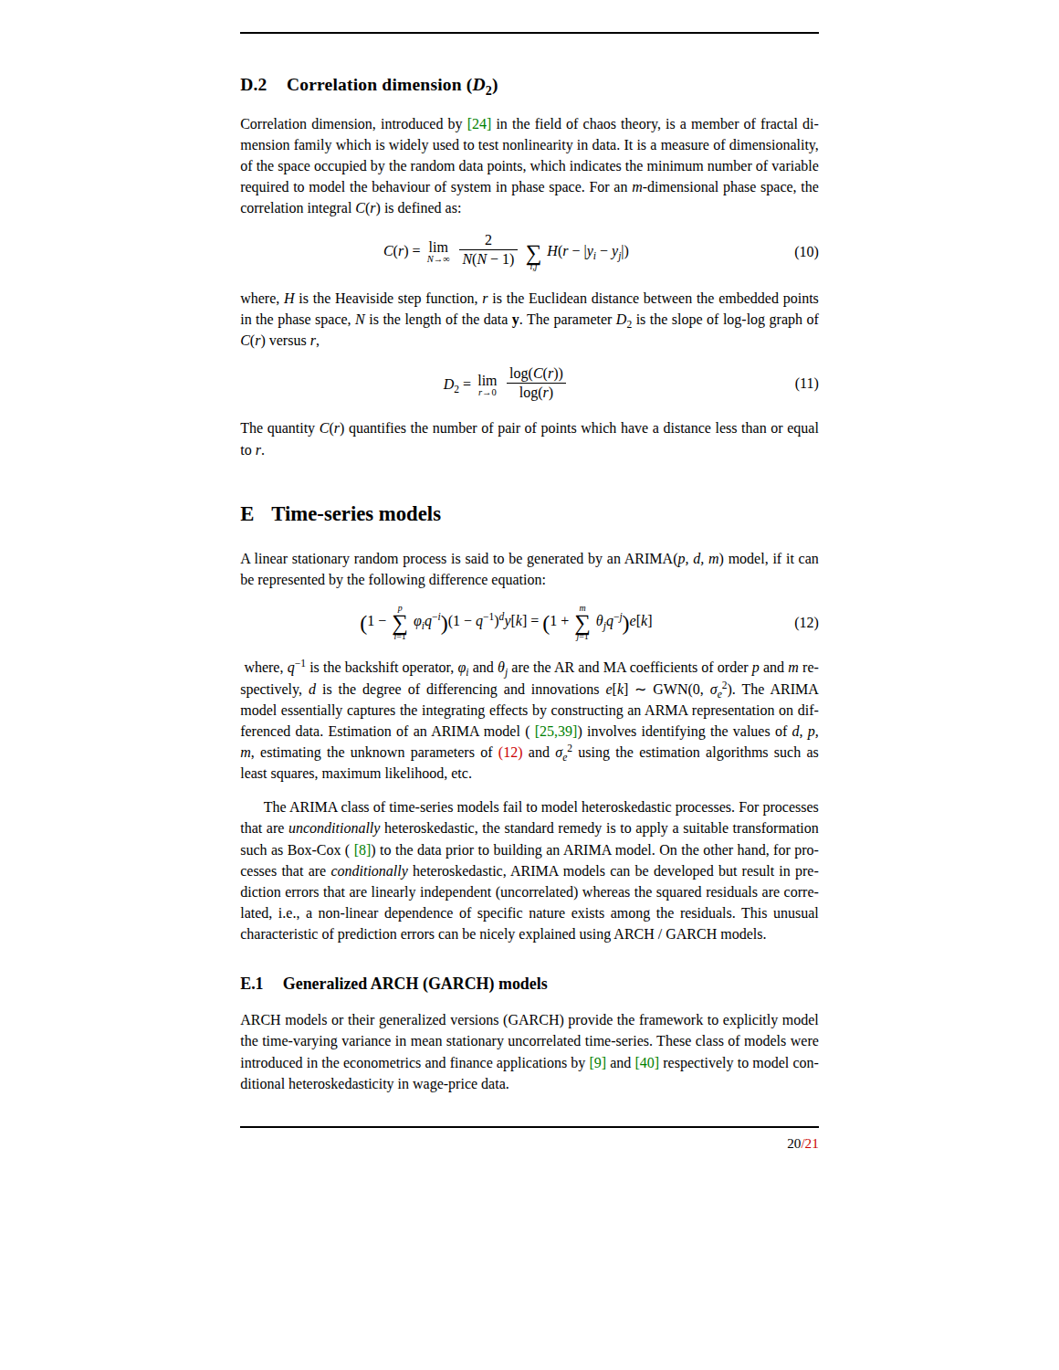D.2 Correlation dimension (D2)
Correlation dimension, introduced by [24] in the field of chaos theory, is a member of fractal dimension family which is widely used to test nonlinearity in data. It is a measure of dimensionality, of the space occupied by the random data points, which indicates the minimum number of variable required to model the behaviour of system in phase space. For an m-dimensional phase space, the correlation integral C(r) is defined as:
C(r) = lim N→∞ 2 N(N − 1) ∑i,j H(r − |yi − yj|)
(10)
where, H is the Heaviside step function, r is the Euclidean distance between the embedded points in the phase space, N is the length of the data y. The parameter D2 is the slope of log-log graph of C(r) versus r,
D2 = lim r→0 log(C(r)) log(r)
(11)
The quantity C(r) quantifies the number of pair of points which have a distance less than or equal to r.
ETime-series models
A linear stationary random process is said to be generated by an ARIMA(p, d, m) model, if it can be represented by the following difference equation:
(1 − p∑i=1 φiq−i)(1 − q−1)dy[k] = (1 + m∑j=1 θjq−j) e[k]
(12)
where, q−1 is the backshift operator, φi and θj are the AR and MA coefficients of order p and m respectively, d is the degree of differencing and innovations e[k] ∼ GWN(0, σe2). The ARIMA model essentially captures the integrating effects by constructing an ARMA representation on differenced data. Estimation of an ARIMA model ( [25, 39]) involves identifying the values of d, p, m, estimating the unknown parameters of (12) and σe2 using the estimation algorithms such as least squares, maximum likelihood, etc.
The ARIMA class of time-series models fail to model heteroskedastic processes. For processes that are unconditionally heteroskedastic, the standard remedy is to apply a suitable transformation such as Box-Cox ( [8]) to the data prior to building an ARIMA model. On the other hand, for processes that are conditionally heteroskedastic, ARIMA models can be developed but result in prediction errors that are linearly independent (uncorrelated) whereas the squared residuals are correlated, i.e., a non-linear dependence of specific nature exists among the residuals. This unusual characteristic of prediction errors can be nicely explained using ARCH / GARCH models.
E.1 Generalized ARCH (GARCH) models
ARCH models or their generalized versions (GARCH) provide the framework to explicitly model the time-varying variance in mean stationary uncorrelated time-series. These class of models were introduced in the econometrics and finance applications by [9] and [40] respectively to model conditional heteroskedasticity in wage-price data.
20/21